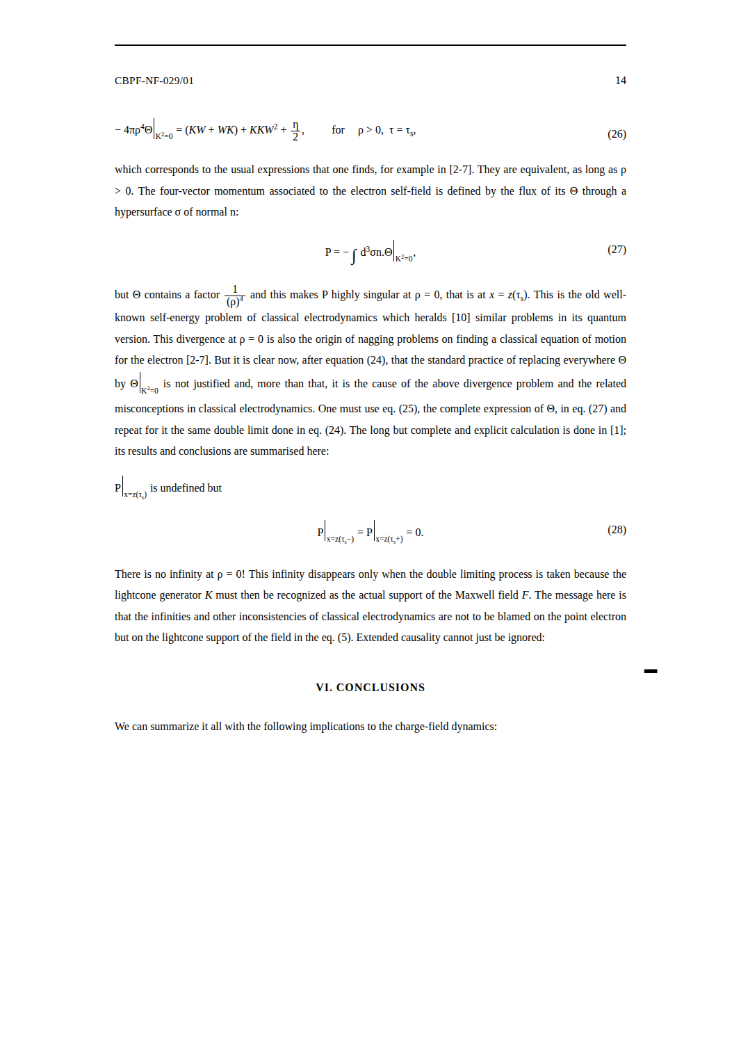CBPF-NF-029/01 14
− 4πρ4 Θ K2=0 = (KW + WK) + KKW 2 + η 2, for ρ > 0, τ = τs, (26)
which corresponds to the usual expressions that one finds, for example in [2-7]. They are equivalent, as long as ρ > 0. The four-vector momentum associated to the electron self-field is defined by the flux of its Θ through a hypersurface σ of normal n:
P = − ∫ d3σn.Θ K2=0, (27)
but Θ contains a factor 1(ρ)4 and this makes P highly singular at ρ = 0, that is at x = z(τs). This is the old well-known self-energy problem of classical electrodynamics which heralds [10] similar problems in its quantum version. This divergence at ρ = 0 is also the origin of nagging problems on finding a classical equation of motion for the electron [2-7]. But it is clear now, after equation (24), that the standard practice of replacing everywhere Θ by Θ K2=0 is not justified and, more than that, it is the cause of the above divergence problem and the related misconceptions in classical electrodynamics. One must use eq. (25), the complete expression of Θ, in eq. (27) and repeat for it the same double limit done in eq. (24). The long but complete and explicit calculation is done in [1]; its results and conclusions are summarised here:
P x=z(τs) is undefined but
P x=z(τs−) = P x=z(τs+) = 0. (28)
There is no infinity at ρ = 0! This infinity disappears only when the double limiting process is taken because the lightcone generator K must then be recognized as the actual support of the Maxwell field F. The message here is that the infinities and other inconsistencies of classical electrodynamics are not to be blamed on the point electron but on the lightcone support of the field in the eq. (5). Extended causality cannot just be ignored:
▬
VI. CONCLUSIONS
We can summarize it all with the following implications to the charge-field dynamics: